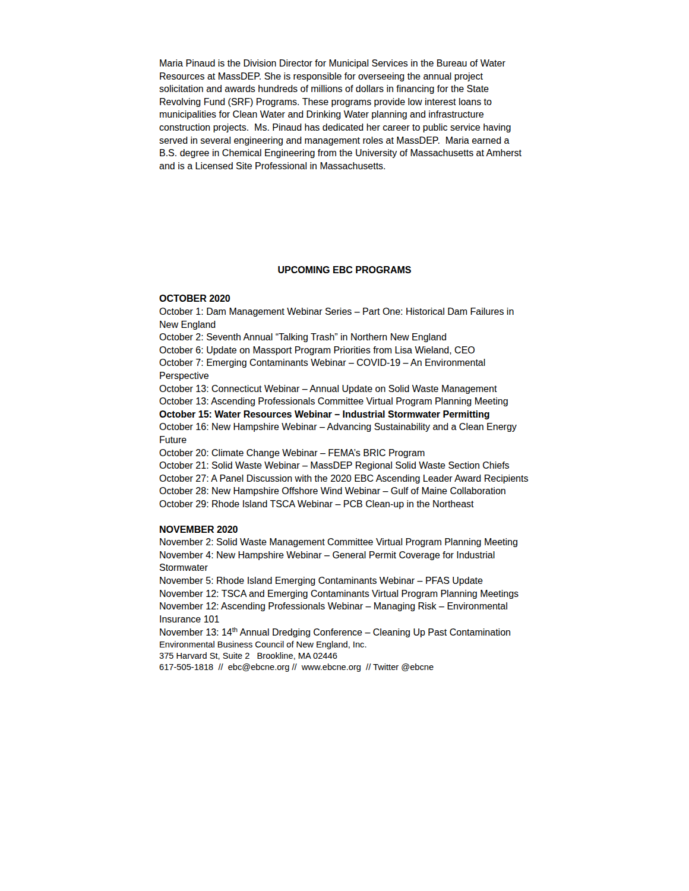Maria Pinaud is the Division Director for Municipal Services in the Bureau of Water Resources at MassDEP. She is responsible for overseeing the annual project solicitation and awards hundreds of millions of dollars in financing for the State Revolving Fund (SRF) Programs. These programs provide low interest loans to municipalities for Clean Water and Drinking Water planning and infrastructure construction projects. Ms. Pinaud has dedicated her career to public service having served in several engineering and management roles at MassDEP. Maria earned a B.S. degree in Chemical Engineering from the University of Massachusetts at Amherst and is a Licensed Site Professional in Massachusetts.
UPCOMING EBC PROGRAMS
OCTOBER 2020
October 1: Dam Management Webinar Series – Part One: Historical Dam Failures in New England
October 2: Seventh Annual “Talking Trash” in Northern New England
October 6: Update on Massport Program Priorities from Lisa Wieland, CEO
October 7: Emerging Contaminants Webinar – COVID-19 – An Environmental Perspective
October 13: Connecticut Webinar – Annual Update on Solid Waste Management
October 13: Ascending Professionals Committee Virtual Program Planning Meeting
October 15: Water Resources Webinar – Industrial Stormwater Permitting
October 16: New Hampshire Webinar – Advancing Sustainability and a Clean Energy Future
October 20: Climate Change Webinar – FEMA’s BRIC Program
October 21: Solid Waste Webinar – MassDEP Regional Solid Waste Section Chiefs
October 27: A Panel Discussion with the 2020 EBC Ascending Leader Award Recipients
October 28: New Hampshire Offshore Wind Webinar – Gulf of Maine Collaboration
October 29: Rhode Island TSCA Webinar – PCB Clean-up in the Northeast
NOVEMBER 2020
November 2: Solid Waste Management Committee Virtual Program Planning Meeting
November 4: New Hampshire Webinar – General Permit Coverage for Industrial Stormwater
November 5: Rhode Island Emerging Contaminants Webinar – PFAS Update
November 12: TSCA and Emerging Contaminants Virtual Program Planning Meetings
November 12: Ascending Professionals Webinar – Managing Risk – Environmental Insurance 101
November 13: 14th Annual Dredging Conference – Cleaning Up Past Contamination
Environmental Business Council of New England, Inc.
375 Harvard St, Suite 2 Brookline, MA 02446
617-505-1818 // ebc@ebcne.org // www.ebcne.org // Twitter @ebcne